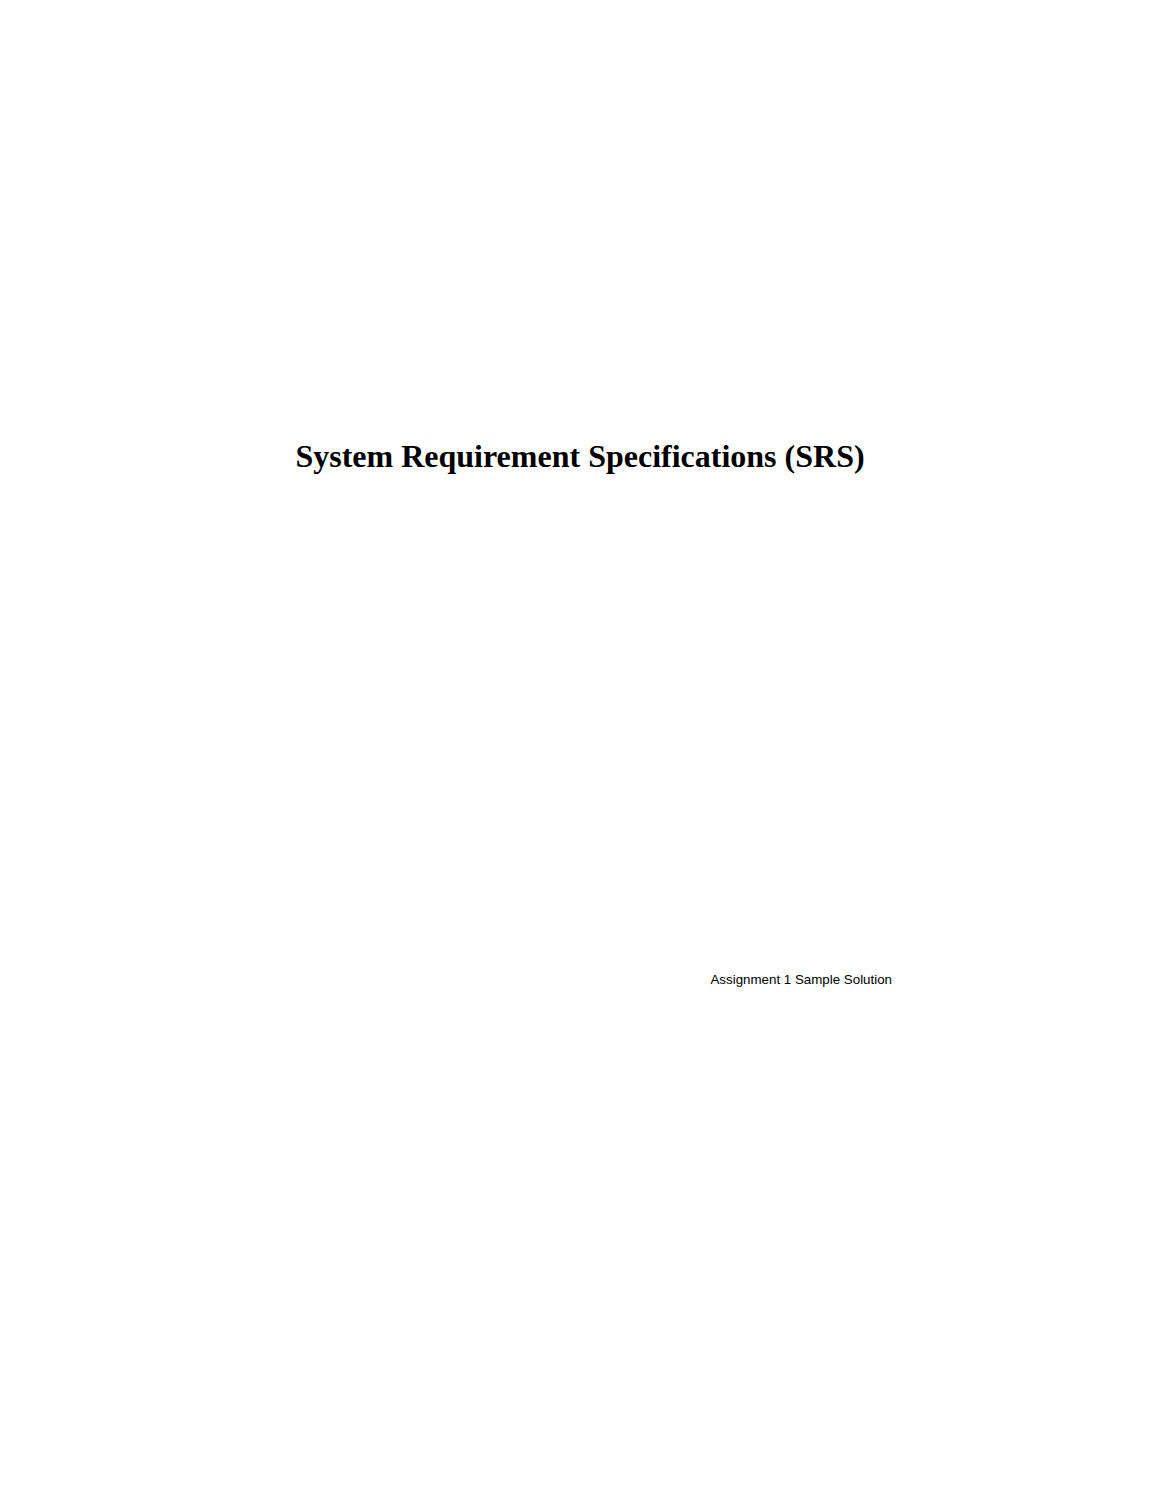System Requirement Specifications (SRS)
Assignment 1 Sample Solution